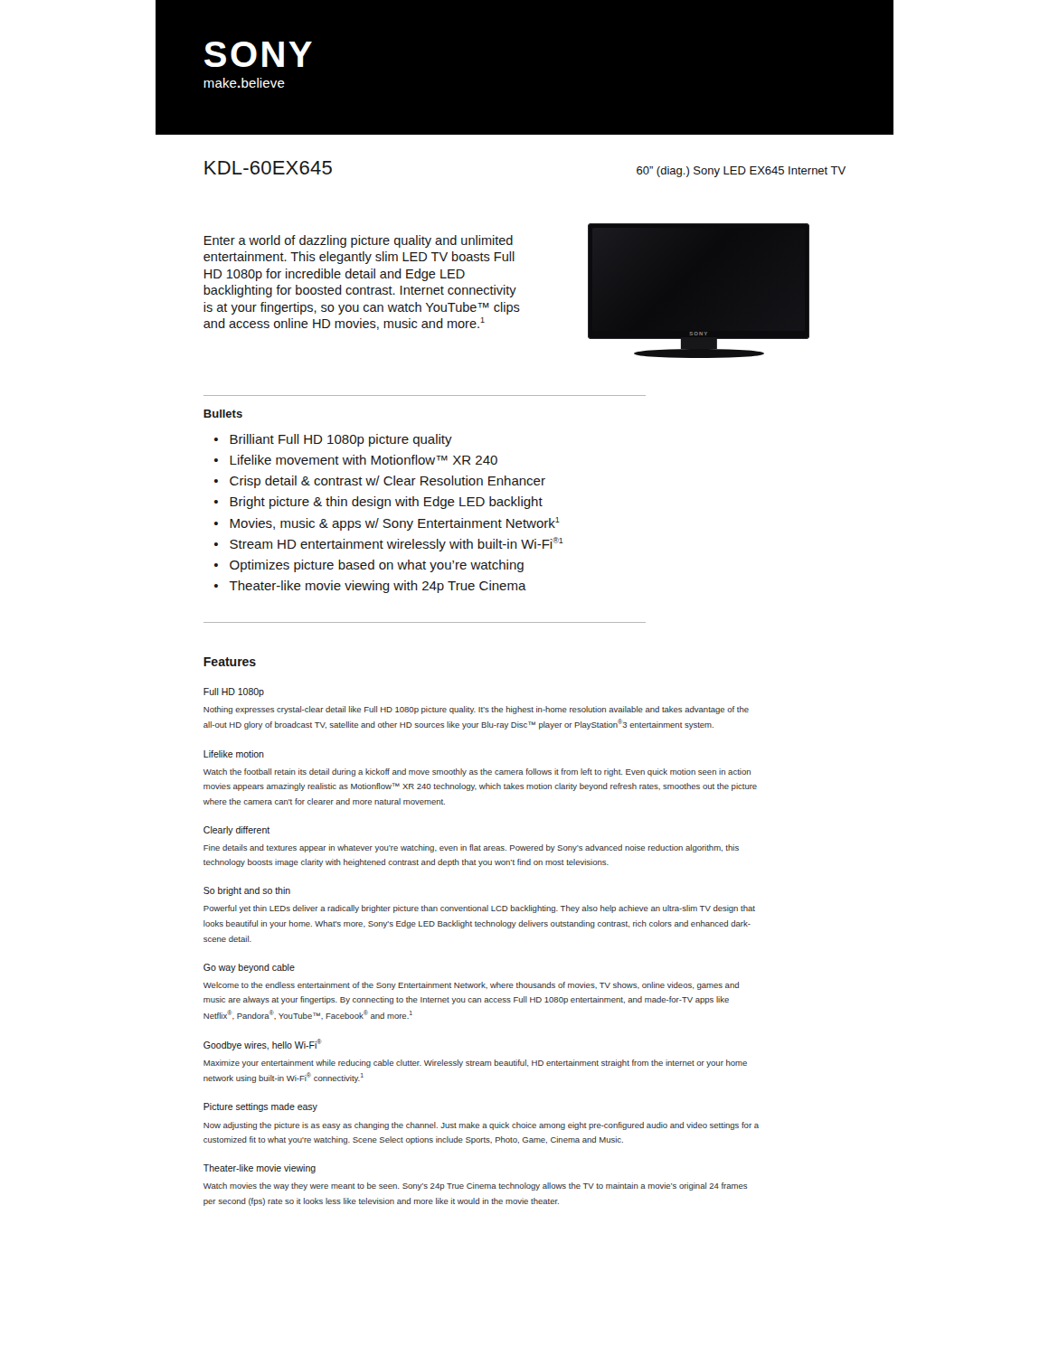SONY make. believe
KDL-60EX645
60” (diag.) Sony LED EX645 Internet TV
Enter a world of dazzling picture quality and unlimited entertainment. This elegantly slim LED TV boasts Full HD 1080p for incredible detail and Edge LED backlighting for boosted contrast. Internet connectivity is at your fingertips, so you can watch YouTube™ clips and access online HD movies, music and more.1
SONY
Bullets
Brilliant Full HD 1080p picture quality
Lifelike movement with Motionflow™ XR 240
Crisp detail & contrast w/ Clear Resolution Enhancer
Bright picture & thin design with Edge LED backlight
Movies, music & apps w/ Sony Entertainment Network1
Stream HD entertainment wirelessly with built-in Wi-Fi®1
Optimizes picture based on what you’re watching
Theater-like movie viewing with 24p True Cinema
Features
Full HD 1080p
Nothing expresses crystal-clear detail like Full HD 1080p picture quality. It’s the highest in-home resolution available and takes advantage of the all-out HD glory of broadcast TV, satellite and other HD sources like your Blu-ray Disc™ player or PlayStation®3 entertainment system.
Lifelike motion
Watch the football retain its detail during a kickoff and move smoothly as the camera follows it from left to right. Even quick motion seen in action movies appears amazingly realistic as Motionflow™ XR 240 technology, which takes motion clarity beyond refresh rates, smoothes out the picture where the camera can't for clearer and more natural movement.
Clearly different
Fine details and textures appear in whatever you’re watching, even in flat areas. Powered by Sony’s advanced noise reduction algorithm, this technology boosts image clarity with heightened contrast and depth that you won’t find on most televisions.
So bright and so thin
Powerful yet thin LEDs deliver a radically brighter picture than conventional LCD backlighting. They also help achieve an ultra-slim TV design that looks beautiful in your home. What's more, Sony's Edge LED Backlight technology delivers outstanding contrast, rich colors and enhanced dark-scene detail.
Go way beyond cable
Welcome to the endless entertainment of the Sony Entertainment Network, where thousands of movies, TV shows, online videos, games and music are always at your fingertips. By connecting to the Internet you can access Full HD 1080p entertainment, and made-for-TV apps like Netflix®, Pandora®, YouTube™, Facebook® and more.1
Goodbye wires, hello Wi-Fi®
Maximize your entertainment while reducing cable clutter. Wirelessly stream beautiful, HD entertainment straight from the internet or your home network using built-in Wi-Fi® connectivity.1
Picture settings made easy
Now adjusting the picture is as easy as changing the channel. Just make a quick choice among eight pre-configured audio and video settings for a customized fit to what you're watching. Scene Select options include Sports, Photo, Game, Cinema and Music.
Theater-like movie viewing
Watch movies the way they were meant to be seen. Sony’s 24p True Cinema technology allows the TV to maintain a movie’s original 24 frames per second (fps) rate so it looks less like television and more like it would in the movie theater.